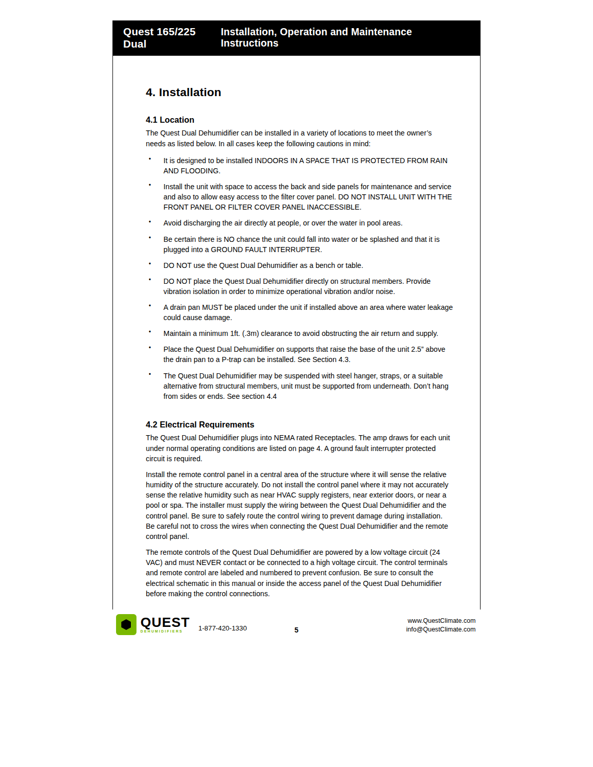Quest 165/225 Dual
Installation, Operation and Maintenance Instructions
4. Installation
4.1 Location
The Quest Dual Dehumidifier can be installed in a variety of locations to meet the owner’s needs as listed below. In all cases keep the following cautions in mind:
It is designed to be installed INDOORS IN A SPACE THAT IS PROTECTED FROM RAIN AND FLOODING.
Install the unit with space to access the back and side panels for maintenance and service and also to allow easy access to the filter cover panel. DO NOT INSTALL UNIT WITH THE FRONT PANEL OR FILTER COVER PANEL INACCESSIBLE.
Avoid discharging the air directly at people, or over the water in pool areas.
Be certain there is NO chance the unit could fall into water or be splashed and that it is plugged into a GROUND FAULT INTERRUPTER.
DO NOT use the Quest Dual Dehumidifier as a bench or table.
DO NOT place the Quest Dual Dehumidifier directly on structural members. Provide vibration isolation in order to minimize operational vibration and/or noise.
A drain pan MUST be placed under the unit if installed above an area where water leakage could cause damage.
Maintain a minimum 1ft. (.3m) clearance to avoid obstructing the air return and supply.
Place the Quest Dual Dehumidifier on supports that raise the base of the unit 2.5” above the drain pan to a P-trap can be installed. See Section 4.3.
The Quest Dual Dehumidifier may be suspended with steel hanger, straps, or a suitable alternative from structural members, unit must be supported from underneath. Don’t hang from sides or ends. See section 4.4
4.2 Electrical Requirements
The Quest Dual Dehumidifier plugs into NEMA rated Receptacles. The amp draws for each unit under normal operating conditions are listed on page 4. A ground fault interrupter protected circuit is required.
Install the remote control panel in a central area of the structure where it will sense the relative humidity of the structure accurately. Do not install the control panel where it may not accurately sense the relative humidity such as near HVAC supply registers, near exterior doors, or near a pool or spa. The installer must supply the wiring between the Quest Dual Dehumidifier and the control panel. Be sure to safely route the control wiring to prevent damage during installation. Be careful not to cross the wires when connecting the Quest Dual Dehumidifier and the remote control panel.
The remote controls of the Quest Dual Dehumidifier are powered by a low voltage circuit (24 VAC) and must NEVER contact or be connected to a high voltage circuit. The control terminals and remote control are labeled and numbered to prevent confusion. Be sure to consult the electrical schematic in this manual or inside the access panel of the Quest Dual Dehumidifier before making the control connections.
QUEST
DEHUMIDIFIERS
www.QuestClimate.com
info@QuestClimate.com
1-877-420-1330
5